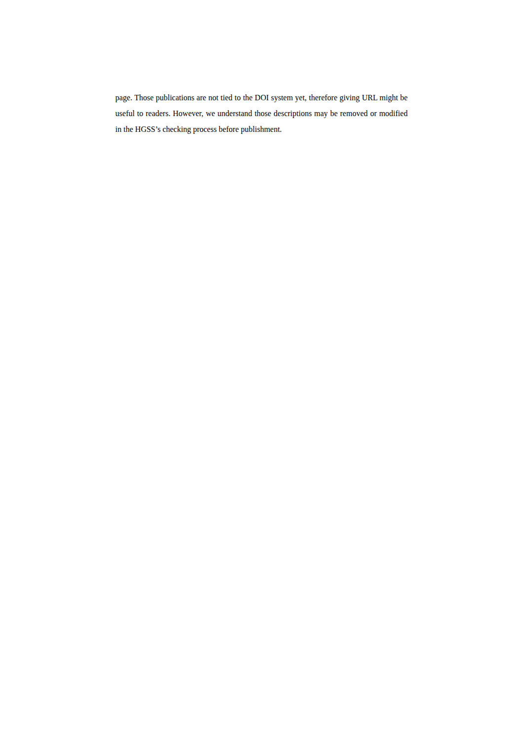page. Those publications are not tied to the DOI system yet, therefore giving URL might be useful to readers. However, we understand those descriptions may be removed or modified in the HGSS’s checking process before publishment.